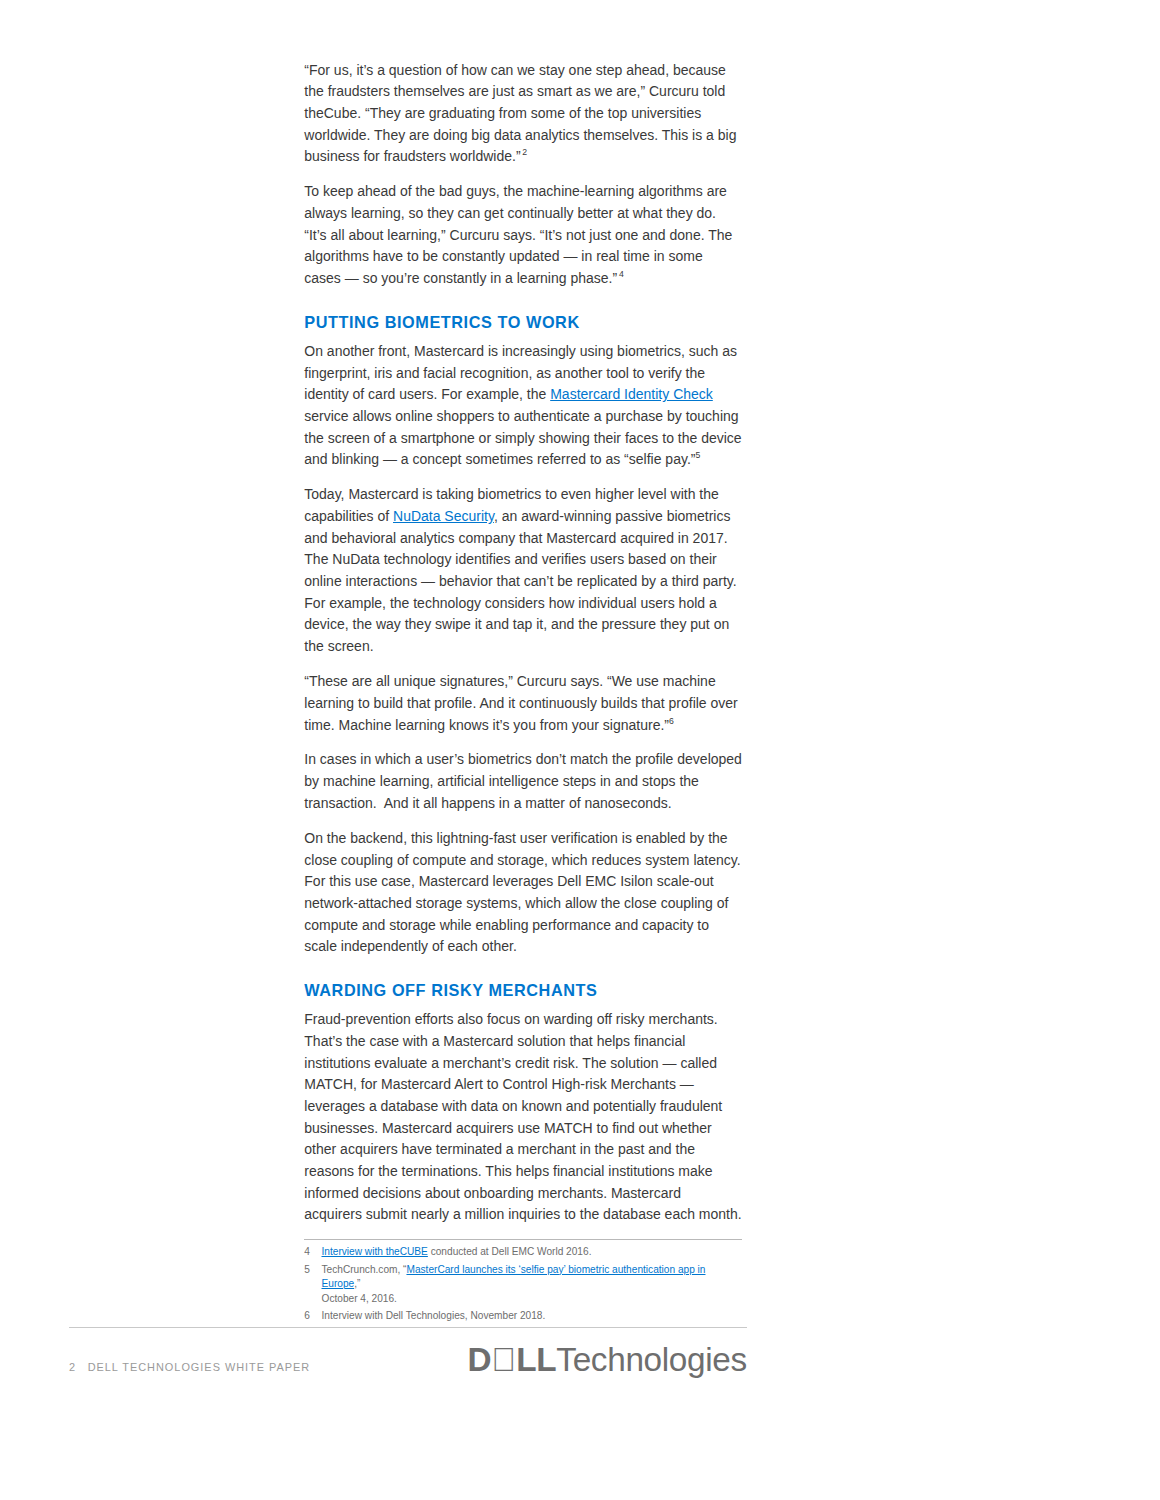“For us, it’s a question of how can we stay one step ahead, because the fraudsters themselves are just as smart as we are,” Curcuru told theCube. “They are graduating from some of the top universities worldwide. They are doing big data analytics themselves. This is a big business for fraudsters worldwide.” 2
To keep ahead of the bad guys, the machine-learning algorithms are always learning, so they can get continually better at what they do. “It’s all about learning,” Curcuru says. “It’s not just one and done. The algorithms have to be constantly updated — in real time in some cases — so you’re constantly in a learning phase.” 4
PUTTING BIOMETRICS TO WORK
On another front, Mastercard is increasingly using biometrics, such as fingerprint, iris and facial recognition, as another tool to verify the identity of card users. For example, the Mastercard Identity Check service allows online shoppers to authenticate a purchase by touching the screen of a smartphone or simply showing their faces to the device and blinking — a concept sometimes referred to as “selfie pay.”5
Today, Mastercard is taking biometrics to even higher level with the capabilities of NuData Security, an award-winning passive biometrics and behavioral analytics company that Mastercard acquired in 2017. The NuData technology identifies and verifies users based on their online interactions — behavior that can’t be replicated by a third party. For example, the technology considers how individual users hold a device, the way they swipe it and tap it, and the pressure they put on the screen.
“These are all unique signatures,” Curcuru says. “We use machine learning to build that profile. And it continuously builds that profile over time. Machine learning knows it’s you from your signature.”6
In cases in which a user’s biometrics don’t match the profile developed by machine learning, artificial intelligence steps in and stops the transaction. And it all happens in a matter of nanoseconds.
On the backend, this lightning-fast user verification is enabled by the close coupling of compute and storage, which reduces system latency. For this use case, Mastercard leverages Dell EMC Isilon scale-out network-attached storage systems, which allow the close coupling of compute and storage while enabling performance and capacity to scale independently of each other.
WARDING OFF RISKY MERCHANTS
Fraud-prevention efforts also focus on warding off risky merchants. That’s the case with a Mastercard solution that helps financial institutions evaluate a merchant’s credit risk. The solution — called MATCH, for Mastercard Alert to Control High-risk Merchants — leverages a database with data on known and potentially fraudulent businesses. Mastercard acquirers use MATCH to find out whether other acquirers have terminated a merchant in the past and the reasons for the terminations. This helps financial institutions make informed decisions about onboarding merchants. Mastercard acquirers submit nearly a million inquiries to the database each month.
| 4 | Interview with theCUBE conducted at Dell EMC World 2016. |
| 5 | TechCrunch.com, “ MasterCard launches its ‘selfie pay’ biometric authentication app in Europe ,” October 4, 2016. |
| 6 | Interview with Dell Technologies, November 2018. |
2 DELL TECHNOLOGIES WHITE PAPER
D⃞LL Technologies